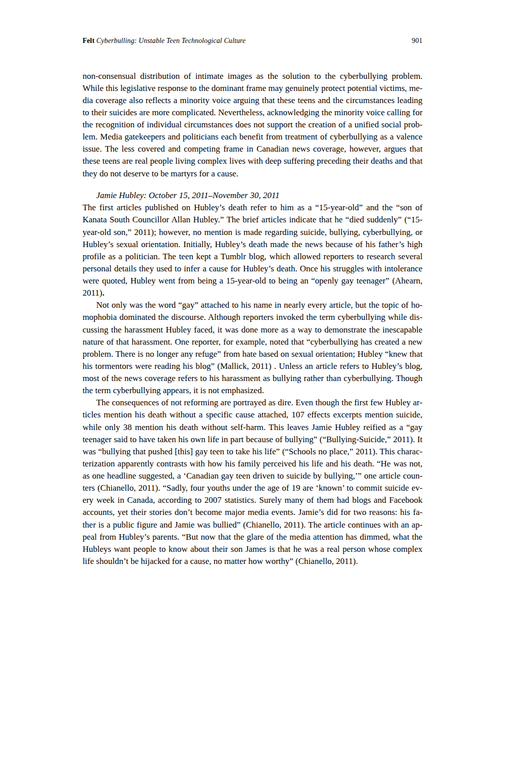Felt Cyberbulling: Unstable Teen Technological Culture 901
non-consensual distribution of intimate images as the solution to the cyberbullying problem. While this legislative response to the dominant frame may genuinely protect potential victims, media coverage also reflects a minority voice arguing that these teens and the circumstances leading to their suicides are more complicated. Nevertheless, acknowledging the minority voice calling for the recognition of individual circumstances does not support the creation of a unified social problem. Media gatekeepers and politicians each benefit from treatment of cyberbullying as a valence issue. The less covered and competing frame in Canadian news coverage, however, argues that these teens are real people living complex lives with deep suffering preceding their deaths and that they do not deserve to be martyrs for a cause.
Jamie Hubley: October 15, 2011–November 30, 2011
The first articles published on Hubley’s death refer to him as a “15-year-old” and the “son of Kanata South Councillor Allan Hubley.” The brief articles indicate that he “died suddenly” (“15-year-old son,” 2011); however, no mention is made regarding suicide, bullying, cyberbullying, or Hubley’s sexual orientation. Initially, Hubley’s death made the news because of his father’s high profile as a politician. The teen kept a Tumblr blog, which allowed reporters to research several personal details they used to infer a cause for Hubley’s death. Once his struggles with intolerance were quoted, Hubley went from being a 15-year-old to being an “openly gay teenager” (Ahearn, 2011).
Not only was the word “gay” attached to his name in nearly every article, but the topic of homophobia dominated the discourse. Although reporters invoked the term cyberbullying while discussing the harassment Hubley faced, it was done more as a way to demonstrate the inescapable nature of that harassment. One reporter, for example, noted that “cyberbullying has created a new problem. There is no longer any refuge” from hate based on sexual orientation; Hubley “knew that his tormentors were reading his blog” (Mallick, 2011) . Unless an article refers to Hubley’s blog, most of the news coverage refers to his harassment as bullying rather than cyberbullying. Though the term cyberbullying appears, it is not emphasized.
The consequences of not reforming are portrayed as dire. Even though the first few Hubley articles mention his death without a specific cause attached, 107 effects excerpts mention suicide, while only 38 mention his death without self-harm. This leaves Jamie Hubley reified as a “gay teenager said to have taken his own life in part because of bullying” (“Bullying-Suicide,” 2011). It was “bullying that pushed [this] gay teen to take his life” (“Schools no place,” 2011). This characterization apparently contrasts with how his family perceived his life and his death. “He was not, as one headline suggested, a ‘Canadian gay teen driven to suicide by bullying,’” one article counters (Chianello, 2011). “Sadly, four youths under the age of 19 are ‘known’ to commit suicide every week in Canada, according to 2007 statistics. Surely many of them had blogs and Facebook accounts, yet their stories don’t become major media events. Jamie’s did for two reasons: his father is a public figure and Jamie was bullied” (Chianello, 2011). The article continues with an appeal from Hubley’s parents. “But now that the glare of the media attention has dimmed, what the Hubleys want people to know about their son James is that he was a real person whose complex life shouldn’t be hijacked for a cause, no matter how worthy” (Chianello, 2011).